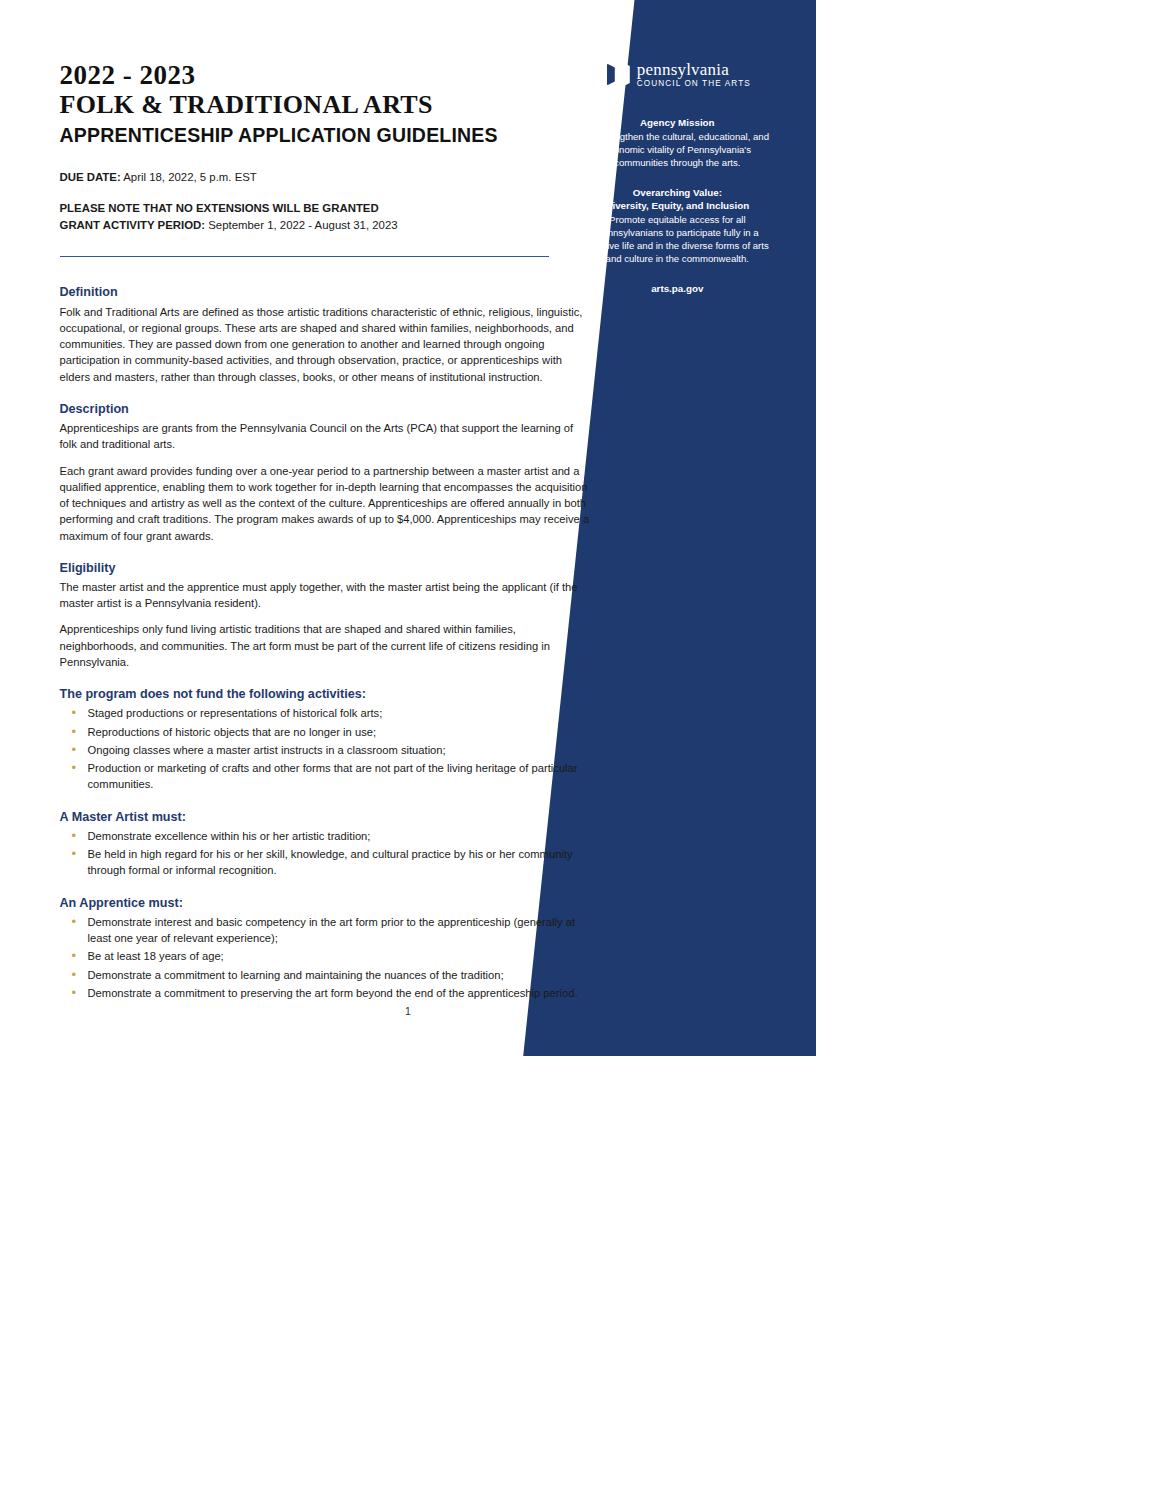pennsylvania COUNCIL ON THE ARTS
Agency Mission
To strengthen the cultural, educational, and economic vitality of Pennsylvania's communities through the arts.
Overarching Value:
Diversity, Equity, and Inclusion
Promote equitable access for all Pennsylvanians to participate fully in a creative life and in the diverse forms of arts and culture in the commonwealth.
arts.pa.gov
2022 - 2023 FOLK & TRADITIONAL ARTS
Apprenticeship Application Guidelines
DUE DATE: April 18, 2022, 5 p.m. EST
PLEASE NOTE THAT NO EXTENSIONS WILL BE GRANTED
GRANT ACTIVITY PERIOD: September 1, 2022 - August 31, 2023
Definition
Folk and Traditional Arts are defined as those artistic traditions characteristic of ethnic, religious, linguistic, occupational, or regional groups. These arts are shaped and shared within families, neighborhoods, and communities. They are passed down from one generation to another and learned through ongoing participation in community-based activities, and through observation, practice, or apprenticeships with elders and masters, rather than through classes, books, or other means of institutional instruction.
Description
Apprenticeships are grants from the Pennsylvania Council on the Arts (PCA) that support the learning of folk and traditional arts.
Each grant award provides funding over a one-year period to a partnership between a master artist and a qualified apprentice, enabling them to work together for in-depth learning that encompasses the acquisition of techniques and artistry as well as the context of the culture. Apprenticeships are offered annually in both performing and craft traditions. The program makes awards of up to $4,000. Apprenticeships may receive a maximum of four grant awards.
Eligibility
The master artist and the apprentice must apply together, with the master artist being the applicant (if the master artist is a Pennsylvania resident).
Apprenticeships only fund living artistic traditions that are shaped and shared within families, neighborhoods, and communities. The art form must be part of the current life of citizens residing in Pennsylvania.
The program does not fund the following activities:
Staged productions or representations of historical folk arts;
Reproductions of historic objects that are no longer in use;
Ongoing classes where a master artist instructs in a classroom situation;
Production or marketing of crafts and other forms that are not part of the living heritage of particular communities.
A Master Artist must:
Demonstrate excellence within his or her artistic tradition;
Be held in high regard for his or her skill, knowledge, and cultural practice by his or her community through formal or informal recognition.
An Apprentice must:
Demonstrate interest and basic competency in the art form prior to the apprenticeship (generally at least one year of relevant experience);
Be at least 18 years of age;
Demonstrate a commitment to learning and maintaining the nuances of the tradition;
Demonstrate a commitment to preserving the art form beyond the end of the apprenticeship period.
1